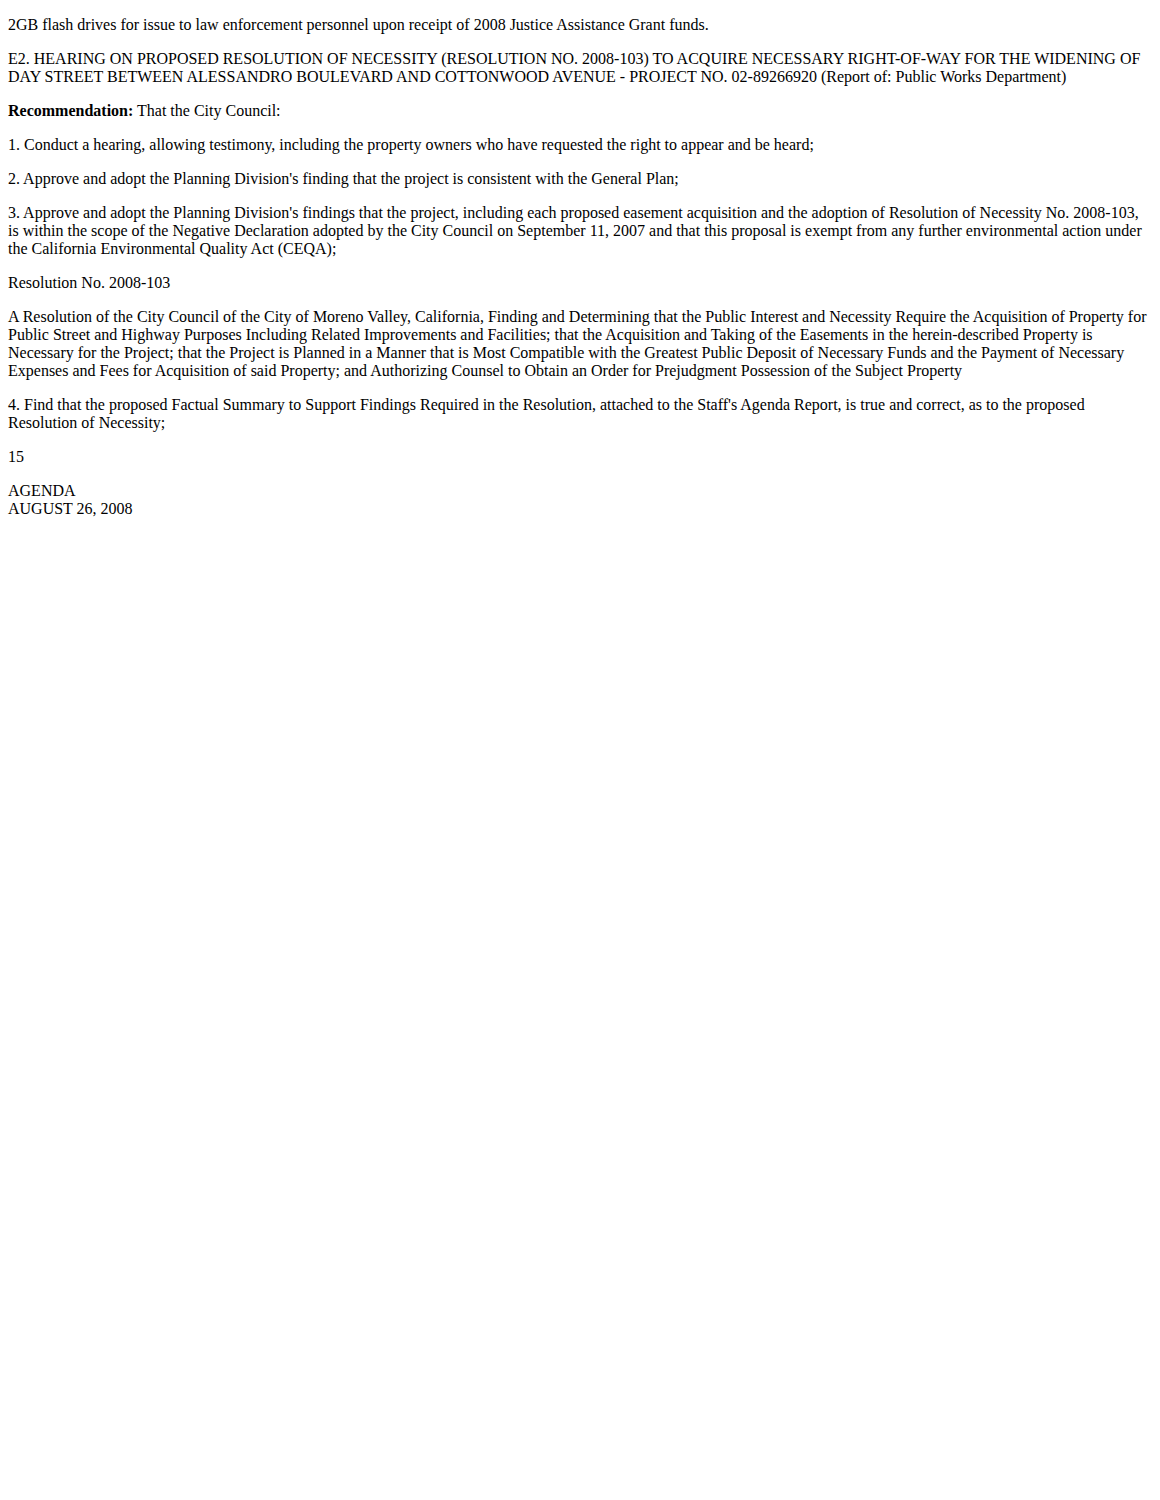2GB flash drives for issue to law enforcement personnel upon receipt of 2008 Justice Assistance Grant funds.
E2. HEARING ON PROPOSED RESOLUTION OF NECESSITY (RESOLUTION NO. 2008-103) TO ACQUIRE NECESSARY RIGHT-OF-WAY FOR THE WIDENING OF DAY STREET BETWEEN ALESSANDRO BOULEVARD AND COTTONWOOD AVENUE - PROJECT NO. 02-89266920 (Report of: Public Works Department)
Recommendation: That the City Council:
1. Conduct a hearing, allowing testimony, including the property owners who have requested the right to appear and be heard;
2. Approve and adopt the Planning Division's finding that the project is consistent with the General Plan;
3. Approve and adopt the Planning Division's findings that the project, including each proposed easement acquisition and the adoption of Resolution of Necessity No. 2008-103, is within the scope of the Negative Declaration adopted by the City Council on September 11, 2007 and that this proposal is exempt from any further environmental action under the California Environmental Quality Act (CEQA);
Resolution No. 2008-103
A Resolution of the City Council of the City of Moreno Valley, California, Finding and Determining that the Public Interest and Necessity Require the Acquisition of Property for Public Street and Highway Purposes Including Related Improvements and Facilities; that the Acquisition and Taking of the Easements in the herein-described Property is Necessary for the Project; that the Project is Planned in a Manner that is Most Compatible with the Greatest Public Deposit of Necessary Funds and the Payment of Necessary Expenses and Fees for Acquisition of said Property; and Authorizing Counsel to Obtain an Order for Prejudgment Possession of the Subject Property
4. Find that the proposed Factual Summary to Support Findings Required in the Resolution, attached to the Staff's Agenda Report, is true and correct, as to the proposed Resolution of Necessity;
15
AGENDA
AUGUST 26, 2008